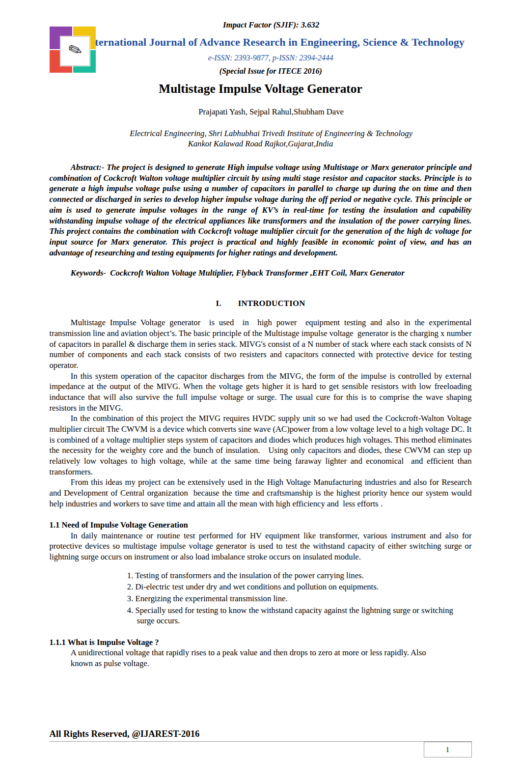Impact Factor (SJIF): 3.632
International Journal of Advance Research in Engineering, Science & Technology
e-ISSN: 2393-9877, p-ISSN: 2394-2444
(Special Issue for ITECE 2016)
Multistage Impulse Voltage Generator
Prajapati Yash, Sejpal Rahul,Shubham Dave
Electrical Engineering, Shri Labhubhai Trivedi Institute of Engineering & Technology
Kankot Kalawad Road Rajkot,Gujarat,India
Abstract:- The project is designed to generate High impulse voltage using Multistage or Marx generator principle and combination of Cockcroft Walton voltage multiplier circuit by using multi stage resistor and capacitor stacks. Principle is to generate a high impulse voltage pulse using a number of capacitors in parallel to charge up during the on time and then connected or discharged in series to develop higher impulse voltage during the off period or negative cycle. This principle or aim is used to generate impulse voltages in the range of KV’s in real-time for testing the insulation and capability withstanding impulse voltage of the electrical appliances like transformers and the insulation of the power carrying lines. This project contains the combination with Cockcroft voltage multiplier circuit for the generation of the high dc voltage for input source for Marx generator. This project is practical and highly feasible in economic point of view, and has an advantage of researching and testing equipments for higher ratings and development.
Keywords- Cockcroft Walton Voltage Multiplier, Flyback Transformer ,EHT Coil, Marx Generator
I. INTRODUCTION
Multistage Impulse Voltage generator is used in high power equipment testing and also in the experimental transmission line and aviation object’s. The basic principle of the Multistage impulse voltage generator is the charging x number of capacitors in parallel & discharge them in series stack. MIVG's consist of a N number of stack where each stack consists of N number of components and each stack consists of two resisters and capacitors connected with protective device for testing operator.
In this system operation of the capacitor discharges from the MIVG, the form of the impulse is controlled by external impedance at the output of the MIVG. When the voltage gets higher it is hard to get sensible resistors with low freeloading inductance that will also survive the full impulse voltage or surge. The usual cure for this is to comprise the wave shaping resistors in the MIVG.
In the combination of this project the MIVG requires HVDC supply unit so we had used the Cockcroft-Walton Voltage multiplier circuit The CWVM is a device which converts sine wave (AC)power from a low voltage level to a high voltage DC. It is combined of a voltage multiplier steps system of capacitors and diodes which produces high voltages. This method eliminates the necessity for the weighty core and the bunch of insulation. Using only capacitors and diodes, these CWVM can step up relatively low voltages to high voltage, while at the same time being faraway lighter and economical and efficient than transformers.
From this ideas my project can be extensively used in the High Voltage Manufacturing industries and also for Research and Development of Central organization because the time and craftsmanship is the highest priority hence our system would help industries and workers to save time and attain all the mean with high efficiency and less efforts .
1.1 Need of Impulse Voltage Generation
In daily maintenance or routine test performed for HV equipment like transformer, various instrument and also for protective devices so multistage impulse voltage generator is used to test the withstand capacity of either switching surge or lightning surge occurs on instrument or also load imbalance stroke occurs on insulated module.
1. Testing of transformers and the insulation of the power carrying lines.
2. Di-electric test under dry and wet conditions and pollution on equipments.
3. Energizing the experimental transmission line.
4. Specially used for testing to know the withstand capacity against the lightning surge or switching surge occurs.
1.1.1 What is Impulse Voltage ?
A unidirectional voltage that rapidly rises to a peak value and then drops to zero at more or less rapidly. Also
known as pulse voltage.
All Rights Reserved, @IJAREST-2016
1